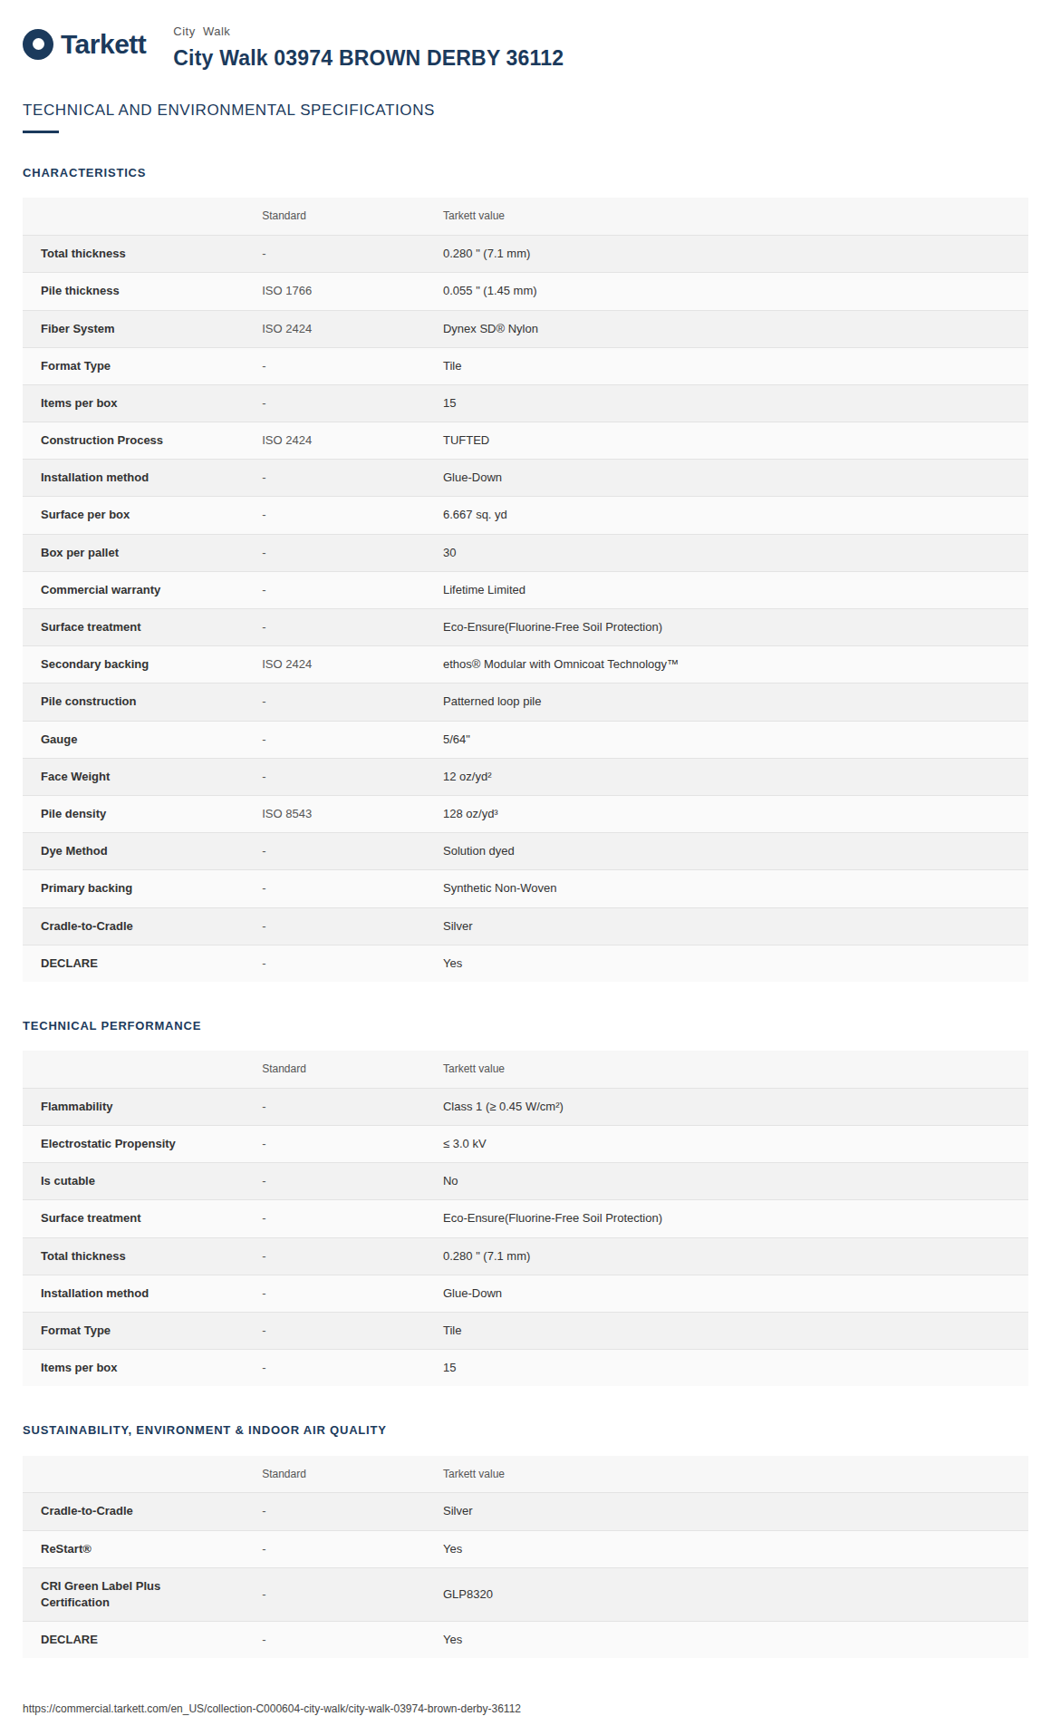Tarkett
City Walk
City Walk 03974 BROWN DERBY 36112
TECHNICAL AND ENVIRONMENTAL SPECIFICATIONS
CHARACTERISTICS
| | Standard | Tarkett value |
| --- | --- | --- |
| Total thickness | - | 0.280 " (7.1 mm) |
| Pile thickness | ISO 1766 | 0.055 " (1.45 mm) |
| Fiber System | ISO 2424 | Dynex SD® Nylon |
| Format Type | - | Tile |
| Items per box | - | 15 |
| Construction Process | ISO 2424 | TUFTED |
| Installation method | - | Glue-Down |
| Surface per box | - | 6.667 sq. yd |
| Box per pallet | - | 30 |
| Commercial warranty | - | Lifetime Limited |
| Surface treatment | - | Eco-Ensure(Fluorine-Free Soil Protection) |
| Secondary backing | ISO 2424 | ethos® Modular with Omnicoat Technology™ |
| Pile construction | - | Patterned loop pile |
| Gauge | - | 5/64" |
| Face Weight | - | 12 oz/yd² |
| Pile density | ISO 8543 | 128 oz/yd³ |
| Dye Method | - | Solution dyed |
| Primary backing | - | Synthetic Non-Woven |
| Cradle-to-Cradle | - | Silver |
| DECLARE | - | Yes |
TECHNICAL PERFORMANCE
| | Standard | Tarkett value |
| --- | --- | --- |
| Flammability | - | Class 1 (≥ 0.45 W/cm²) |
| Electrostatic Propensity | - | ≤ 3.0 kV |
| Is cutable | - | No |
| Surface treatment | - | Eco-Ensure(Fluorine-Free Soil Protection) |
| Total thickness | - | 0.280 " (7.1 mm) |
| Installation method | - | Glue-Down |
| Format Type | - | Tile |
| Items per box | - | 15 |
SUSTAINABILITY, ENVIRONMENT & INDOOR AIR QUALITY
| | Standard | Tarkett value |
| --- | --- | --- |
| Cradle-to-Cradle | - | Silver |
| ReStart® | - | Yes |
| CRI Green Label Plus Certification | - | GLP8320 |
| DECLARE | - | Yes |
https://commercial.tarkett.com/en_US/collection-C000604-city-walk/city-walk-03974-brown-derby-36112